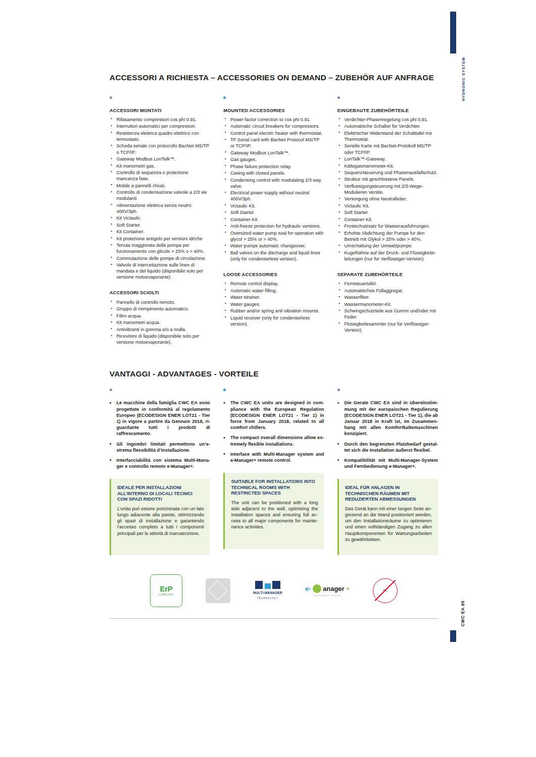HYDRONIC SYSTEM
CWC EA 85
ACCESSORI A RICHIESTA – ACCESSORIES ON DEMAND – ZUBEHÖR AUF ANFRAGE
ACCESSORI MONTATI
Rifasamento compressori cos phi 0.91.
Interruttori automatici per compressori.
Resistenza elettrica quadro elettrico con termostato.
Scheda seriale con protocollo BacNet MS/TP o TCP/IP.
Gateway Modbus LonTalk™.
Kit manometri gas.
Controllo di sequenza e protezione mancanza fase.
Mobile a pannelli chiusi.
Controllo di condensazione valvole a 2/3 vie modulanti.
Alimentazione elettrica senza neutro 400V/3ph.
Kit Victaulic.
Soft Starter.
Kit Container.
Kit protezione antigelo per versioni idriche
Tenuta maggiorata della pompa per funzionamento con glicole > 25% o > 40%.
Commutazione delle pompe di circolazione.
Valvole di intercettazione sulle linee di mandata e del liquido (disponibile solo per versione motoevaporante).
ACCESSORI SCIOLTI
Pannello di controllo remoto.
Gruppo di riempimento automatico.
Filtro acqua.
Kit manometri acqua.
Antivibranti in gomma e/o a molla.
Ricevitore di liquido (disponibile solo per versione motoevaporante).
MOUNTED ACCESSORIES
Power factor correction to cos phi 0.91.
Automatic circuit breakers for compressors.
Control panel electric heater with thermostat.
TP Serial card with BacNet Protocol MS/TP or TCP/IP.
Gateway Modbus LonTalk™.
Gas gauges.
Phase failure protection relay.
Casing with closed panels.
Condensing control with modulating 2/3 way valve.
Electrical power supply without neutral 400V/3ph.
Victaulic Kit.
Soft Starter.
Container Kit.
Anti-freeze protection for hydraulic versions.
Oversized water pump seal for operation with glycol > 25% or > 40%.
Water pumps automatic changeover.
Ball valves on the discharge and liquid lines (only for condenserless version).
LOOSE ACCESSORIES
Remote control display.
Automatic water filling.
Water strainer.
Water gauges.
Rubber and/or spring anti vibration mounts.
Liquid receiver (only for condenserless version).
EINGEBAUTE ZUBEHÖRTEILE
Verdichter-Phasenregelung cos phi 0,91.
Automatische Schalter für Verdichter.
Elektrischer Widerstand der Schalttafel mit Thermostat.
Serielle Karte mit BacNet-Protokoll MS/TP oder TCP/IP.
LonTalk™-Gateway.
Kältegasmanometer-Kit.
Sequenzsteuerung und Phasenausfallschutz.
Struktur mit geschlossene Panels.
Verflussigungsteuerung mit 2/3-Wege-Modulieren Ventile.
Versorgung ohne Neutralleiter.
Victaulic Kit.
Soft Starter.
Container Kit.
Frostschutzsatz fur Wasserausfuhrungen.
Erhohte Abdichtung der Pumpe fur den Betrieb mit Glykol > 25% oder > 40%.
Umschaltung der Umwalzpumpe.
Kugelhähne auf der Druck- und Flüssigkeits-leitungen (nur für Verflüssiger-Version).
SEPARATE ZUBEHÖRTEILE
Fernsteuertafel.
Automatisches Füllaggregat.
Wasserfilter.
Wassermanometer-Kit.
Schwingschutzteile aus Gummi und/oder mit Feder.
Flüssigkeitssammler (nur für Verflüssiger-Version).
VANTAGGI - ADVANTAGES - VORTEILE
Le macchine della famiglia CWC EA sono progettate in conformità al regolamento Europeo (ECODESIGN ENER LOT21 - Tier 1) in vigore a partire da Gennaio 2018, riguardante tutti i prodotti di raffrescamento.
Gli ingombri limitati permettono un’estrema flessibilità d’installazione.
Interfacciabilità con sistema Multi-Manager e controllo remoto e-Manager+.
IDEALE PER INSTALLAZIONI ALL’INTERNO DI LOCALI TECNICI CON SPAZI RIDOTTI
L’unita può essere posizionata con un lato lungo adiacente alla parete, ottimizzando gli spazi di installazione e garantendo l’accesso completo a tutti i componenti principali per le attività di manutenzione.
The CWC EA units are designed in compliance with the European Regulation (ECODESIGN ENER LOT21 - Tier 1) in force from January 2018, related to all comfort chillers.
The compact overall dimensions allow extremely flexible installations.
Interface with Multi-Manager system and e-Manager+ remote control.
SUITABLE FOR INSTALLATIONS INTO TECHNICAL ROOMS WITH RESTRICTED SPACES
The unit can be positioned with a long side adjacent to the wall, optimizing the installation spaces and ensuring full access to all major components for maintenance activities.
Die Gerate CWC EA sind in Ubereinstimmung mit der europaischen Regulierung (ECODESIGN ENER LOT21 - Tier 1), die ab Januar 2018 in Kraft ist, im Zusammenhang mit allen Komfortkaltemaschinen konzipiert.
Durch den begrenzten Platzbedarf gestaltet sich die Installation äußerst flexibel.
Kompatibilität mit Multi-Manager-System und Fernbedienung e-Manager+.
IDEAL FÜR ANLAGEN IN TECHNISCHEN RÄUMEN MIT REDUZIERTEN ABMESSUNGEN
Das Gerät kann mit einer langen Seite angrezend an die Wand positioniert werden, um den Installationsräume zu optimieren und einen vollständigen Zugang zu allen Hauptkomponenten für Wartungsarbeiten zu gewährleisten.
ErP
COMPLIANT
MULTI-MANAGER
TECHNOLOGY
e- anager+
web remote control
🔧